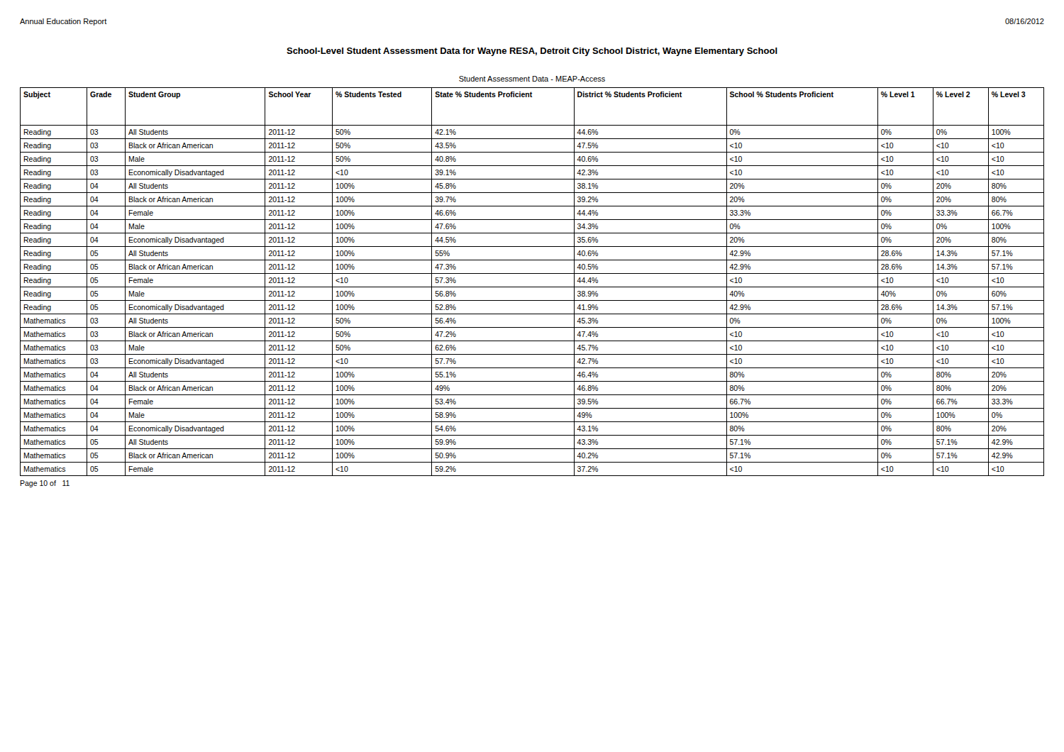Annual Education Report 08/16/2012
School-Level Student Assessment Data for Wayne RESA, Detroit City School District, Wayne Elementary School
Student Assessment Data - MEAP-Access
| Subject | Grade | Student Group | School Year | % Students Tested | State % Students Proficient | District % Students Proficient | School % Students Proficient | % Level 1 | % Level 2 | % Level 3 |
| --- | --- | --- | --- | --- | --- | --- | --- | --- | --- | --- |
| Reading | 03 | All Students | 2011-12 | 50% | 42.1% | 44.6% | 0% | 0% | 0% | 100% |
| Reading | 03 | Black or African American | 2011-12 | 50% | 43.5% | 47.5% | <10 | <10 | <10 | <10 |
| Reading | 03 | Male | 2011-12 | 50% | 40.8% | 40.6% | <10 | <10 | <10 | <10 |
| Reading | 03 | Economically Disadvantaged | 2011-12 | <10 | 39.1% | 42.3% | <10 | <10 | <10 | <10 |
| Reading | 04 | All Students | 2011-12 | 100% | 45.8% | 38.1% | 20% | 0% | 20% | 80% |
| Reading | 04 | Black or African American | 2011-12 | 100% | 39.7% | 39.2% | 20% | 0% | 20% | 80% |
| Reading | 04 | Female | 2011-12 | 100% | 46.6% | 44.4% | 33.3% | 0% | 33.3% | 66.7% |
| Reading | 04 | Male | 2011-12 | 100% | 47.6% | 34.3% | 0% | 0% | 0% | 100% |
| Reading | 04 | Economically Disadvantaged | 2011-12 | 100% | 44.5% | 35.6% | 20% | 0% | 20% | 80% |
| Reading | 05 | All Students | 2011-12 | 100% | 55% | 40.6% | 42.9% | 28.6% | 14.3% | 57.1% |
| Reading | 05 | Black or African American | 2011-12 | 100% | 47.3% | 40.5% | 42.9% | 28.6% | 14.3% | 57.1% |
| Reading | 05 | Female | 2011-12 | <10 | 57.3% | 44.4% | <10 | <10 | <10 | <10 |
| Reading | 05 | Male | 2011-12 | 100% | 56.8% | 38.9% | 40% | 40% | 0% | 60% |
| Reading | 05 | Economically Disadvantaged | 2011-12 | 100% | 52.8% | 41.9% | 42.9% | 28.6% | 14.3% | 57.1% |
| Mathematics | 03 | All Students | 2011-12 | 50% | 56.4% | 45.3% | 0% | 0% | 0% | 100% |
| Mathematics | 03 | Black or African American | 2011-12 | 50% | 47.2% | 47.4% | <10 | <10 | <10 | <10 |
| Mathematics | 03 | Male | 2011-12 | 50% | 62.6% | 45.7% | <10 | <10 | <10 | <10 |
| Mathematics | 03 | Economically Disadvantaged | 2011-12 | <10 | 57.7% | 42.7% | <10 | <10 | <10 | <10 |
| Mathematics | 04 | All Students | 2011-12 | 100% | 55.1% | 46.4% | 80% | 0% | 80% | 20% |
| Mathematics | 04 | Black or African American | 2011-12 | 100% | 49% | 46.8% | 80% | 0% | 80% | 20% |
| Mathematics | 04 | Female | 2011-12 | 100% | 53.4% | 39.5% | 66.7% | 0% | 66.7% | 33.3% |
| Mathematics | 04 | Male | 2011-12 | 100% | 58.9% | 49% | 100% | 0% | 100% | 0% |
| Mathematics | 04 | Economically Disadvantaged | 2011-12 | 100% | 54.6% | 43.1% | 80% | 0% | 80% | 20% |
| Mathematics | 05 | All Students | 2011-12 | 100% | 59.9% | 43.3% | 57.1% | 0% | 57.1% | 42.9% |
| Mathematics | 05 | Black or African American | 2011-12 | 100% | 50.9% | 40.2% | 57.1% | 0% | 57.1% | 42.9% |
| Mathematics | 05 | Female | 2011-12 | <10 | 59.2% | 37.2% | <10 | <10 | <10 | <10 |
Page 10 of 11